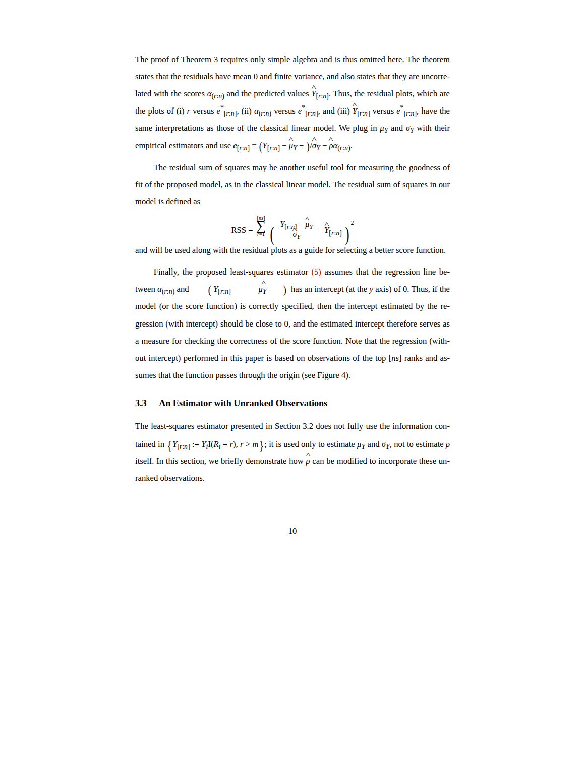The proof of Theorem 3 requires only simple algebra and is thus omitted here. The theorem states that the residuals have mean 0 and finite variance, and also states that they are uncorrelated with the scores α(r:n) and the predicted values ^Y[r:n]. Thus, the residual plots, which are the plots of (i) r versus e*[r:n], (ii) α(r:n) versus e*[r:n], and (iii) ^Y[r:n] versus e*[r:n], have the same interpretations as those of the classical linear model. We plug in μY and σY with their empirical estimators and use e[r:n] = (Y[r:n] − ^μY − )/^σY − ^ρ α(r:n).
The residual sum of squares may be another useful tool for measuring the goodness of fit of the proposed model, as in the classical linear model. The residual sum of squares in our model is defined as
RSS = [ns] ∑ r=1 ( Y[r:n] − ^μY ^σY − ^Y[r:n] ) 2
and will be used along with the residual plots as a guide for selecting a better score function.
Finally, the proposed least-squares estimator (5) assumes that the regression line between α(r:n) and (Y[r:n] − ^μY) has an intercept (at the y axis) of 0. Thus, if the model (or the score function) is correctly specified, then the intercept estimated by the regression (with intercept) should be close to 0, and the estimated intercept therefore serves as a measure for checking the correctness of the score function. Note that the regression (without intercept) performed in this paper is based on observations of the top [ns] ranks and assumes that the function passes through the origin (see Figure 4).
3.3 An Estimator with Unranked Observations
The least-squares estimator presented in Section 3.2 does not fully use the information contained in {Y[r:n] := YiI(Ri = r), r > m}; it is used only to estimate μY and σY, not to estimate ρ itself. In this section, we briefly demonstrate how ^ρ can be modified to incorporate these unranked observations.
10